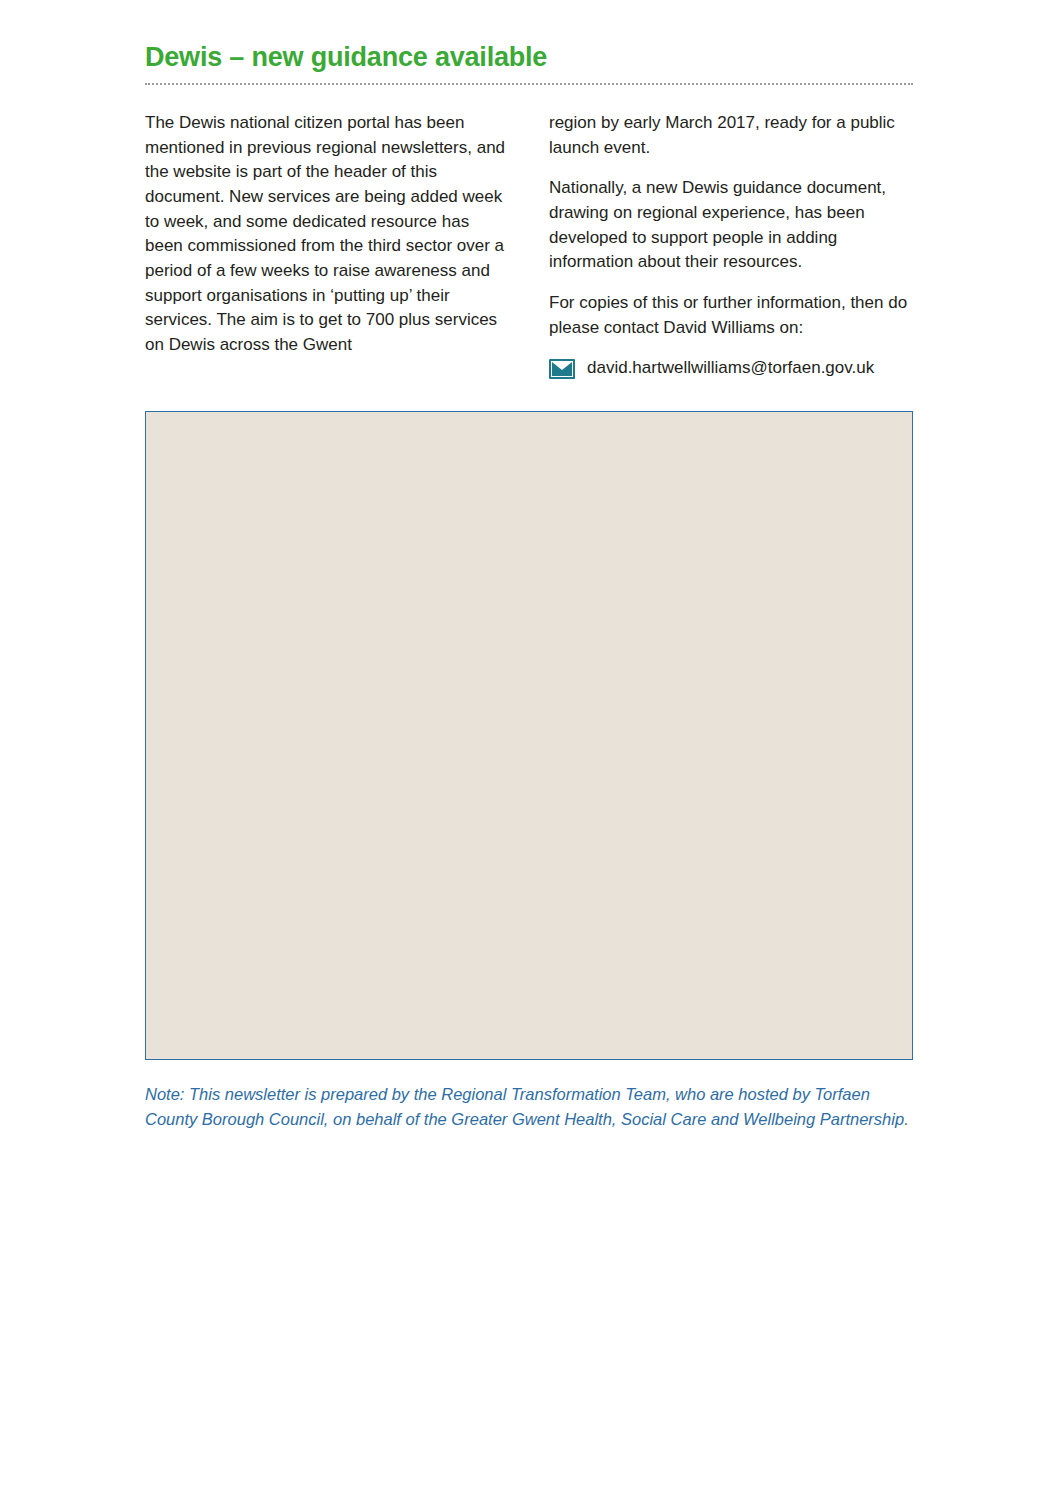Dewis – new guidance available
The Dewis national citizen portal has been mentioned in previous regional newsletters, and the website is part of the header of this document. New services are being added week to week, and some dedicated resource has been commissioned from the third sector over a period of a few weeks to raise awareness and support organisations in ‘putting up’ their services. The aim is to get to 700 plus services on Dewis across the Gwent
region by early March 2017, ready for a public launch event.
Nationally, a new Dewis guidance document, drawing on regional experience, has been developed to support people in adding information about their resources.
For copies of this or further information, then do please contact David Williams on:
david.hartwellwilliams@torfaen.gov.uk
Note: This newsletter is prepared by the Regional Transformation Team, who are hosted by Torfaen County Borough Council, on behalf of the Greater Gwent Health, Social Care and Wellbeing Partnership.